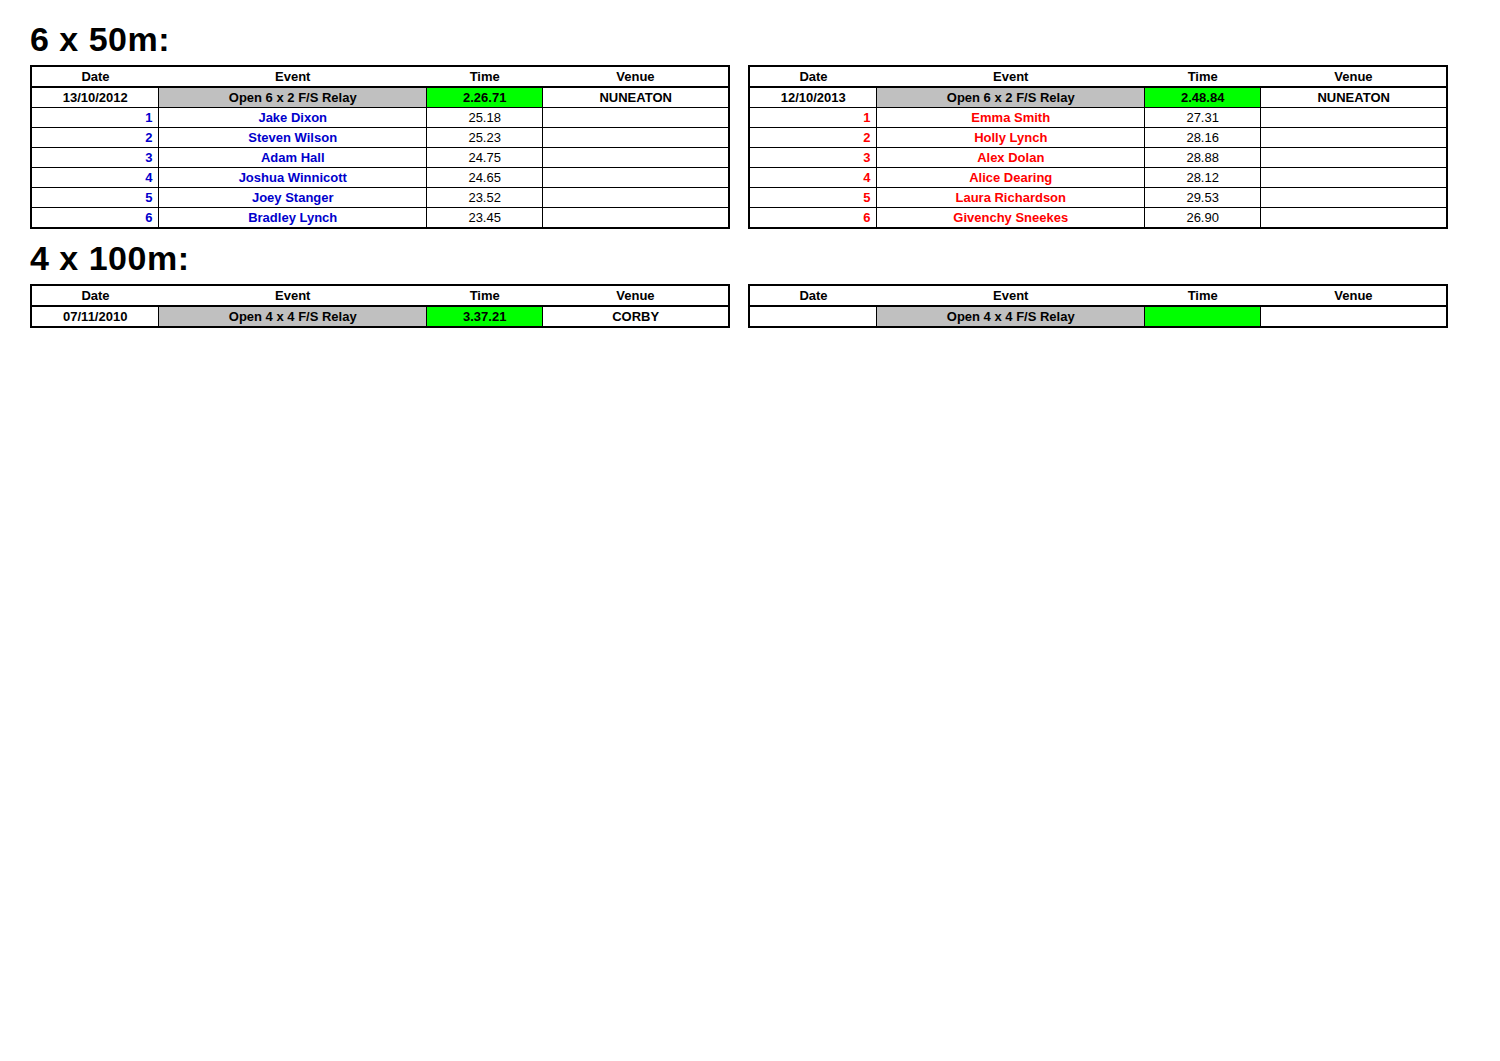6 x 50m:
| Date | Event | Time | Venue |
| --- | --- | --- | --- |
| 13/10/2012 | Open 6 x 2 F/S Relay | 2.26.71 | NUNEATON |
| 1 | Jake Dixon | 25.18 | |
| 2 | Steven Wilson | 25.23 | |
| 3 | Adam Hall | 24.75 | |
| 4 | Joshua Winnicott | 24.65 | |
| 5 | Joey Stanger | 23.52 | |
| 6 | Bradley Lynch | 23.45 | |
| Date | Event | Time | Venue |
| --- | --- | --- | --- |
| 12/10/2013 | Open 6 x 2 F/S Relay | 2.48.84 | NUNEATON |
| 1 | Emma Smith | 27.31 | |
| 2 | Holly Lynch | 28.16 | |
| 3 | Alex Dolan | 28.88 | |
| 4 | Alice Dearing | 28.12 | |
| 5 | Laura Richardson | 29.53 | |
| 6 | Givenchy Sneekes | 26.90 | |
4 x 100m:
| Date | Event | Time | Venue |
| --- | --- | --- | --- |
| 07/11/2010 | Open 4 x 4 F/S Relay | 3.37.21 | CORBY |
| Date | Event | Time | Venue |
| --- | --- | --- | --- |
| | Open 4 x 4 F/S Relay | | |